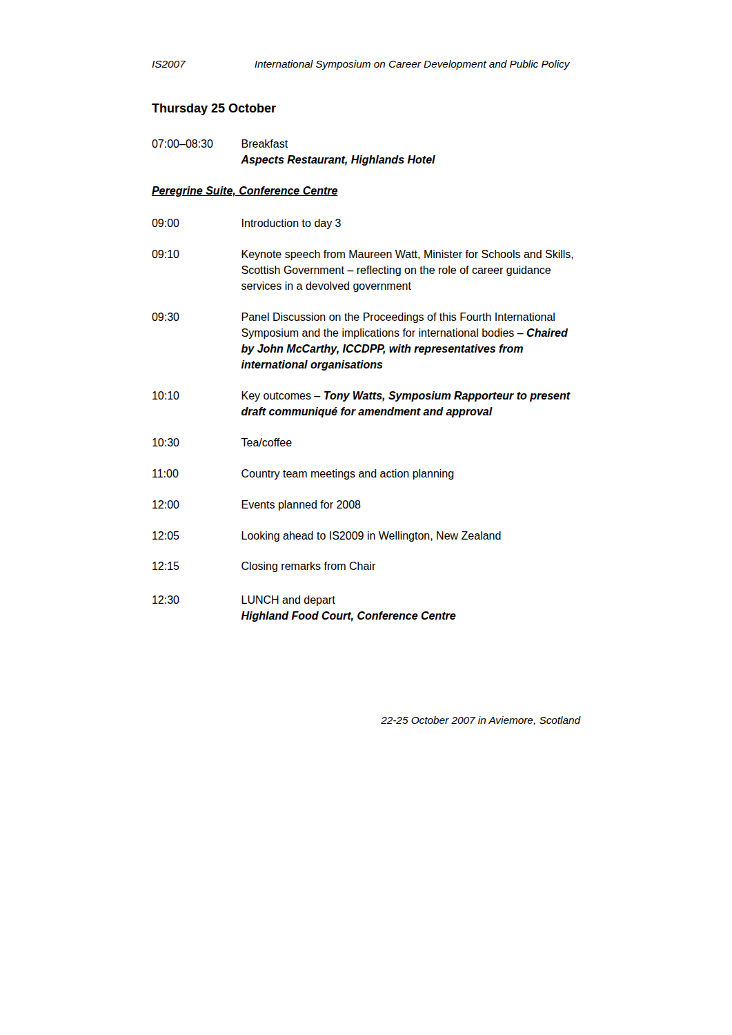IS2007 International Symposium on Career Development and Public Policy
Thursday 25 October
07:00–08:30
Breakfast Aspects Restaurant, Highlands Hotel
Peregrine Suite, Conference Centre
09:00
Introduction to day 3
09:10
Keynote speech from Maureen Watt, Minister for Schools and Skills, Scottish Government – reflecting on the role of career guidance services in a devolved government
09:30
Panel Discussion on the Proceedings of this Fourth International Symposium and the implications for international bodies – Chaired by John McCarthy, ICCDPP, with representatives from international organisations
10:10
Key outcomes – Tony Watts, Symposium Rapporteur to present draft communiqué for amendment and approval
10:30
Tea/coffee
11:00
Country team meetings and action planning
12:00
Events planned for 2008
12:05
Looking ahead to IS2009 in Wellington, New Zealand
12:15
Closing remarks from Chair
12:30
LUNCH and depart Highland Food Court, Conference Centre
22-25 October 2007 in Aviemore, Scotland